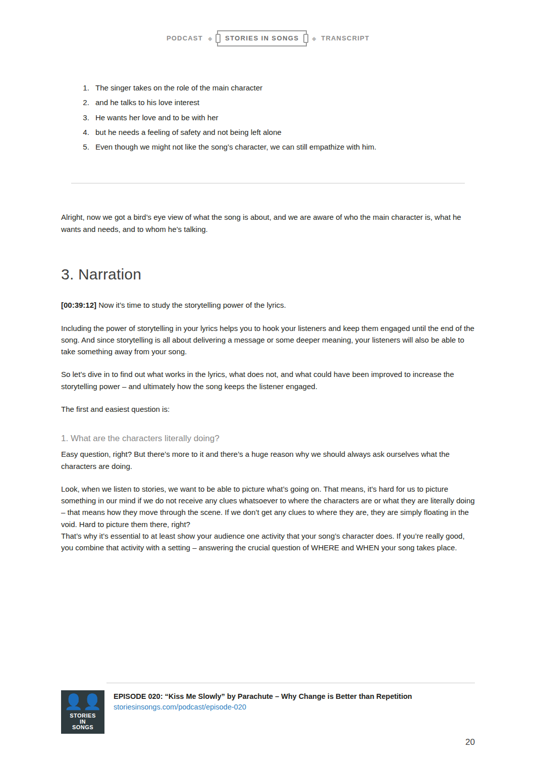Podcast ◆ Stories in Songs ◆ Transcript
The singer takes on the role of the main character
and he talks to his love interest
He wants her love and to be with her
but he needs a feeling of safety and not being left alone
Even though we might not like the song’s character, we can still empathize with him.
Alright, now we got a bird’s eye view of what the song is about, and we are aware of who the main character is, what he wants and needs, and to whom he’s talking.
3. Narration
[00:39:12] Now it’s time to study the storytelling power of the lyrics.
Including the power of storytelling in your lyrics helps you to hook your listeners and keep them engaged until the end of the song. And since storytelling is all about delivering a message or some deeper meaning, your listeners will also be able to take something away from your song.
So let’s dive in to find out what works in the lyrics, what does not, and what could have been improved to increase the storytelling power – and ultimately how the song keeps the listener engaged.
The first and easiest question is:
1. What are the characters literally doing?
Easy question, right? But there’s more to it and there’s a huge reason why we should always ask ourselves what the characters are doing.
Look, when we listen to stories, we want to be able to picture what’s going on. That means, it’s hard for us to picture something in our mind if we do not receive any clues whatsoever to where the characters are or what they are literally doing – that means how they move through the scene. If we don’t get any clues to where they are, they are simply floating in the void. Hard to picture them there, right?
That’s why it’s essential to at least show your audience one activity that your song’s character does. If you’re really good, you combine that activity with a setting – answering the crucial question of WHERE and WHEN your song takes place.
👤👤
STORIES
IN
SONGS
EPISODE 020: “Kiss Me Slowly” by Parachute – Why Change is Better than Repetition
storiesinsongs.com/podcast/episode-020
20